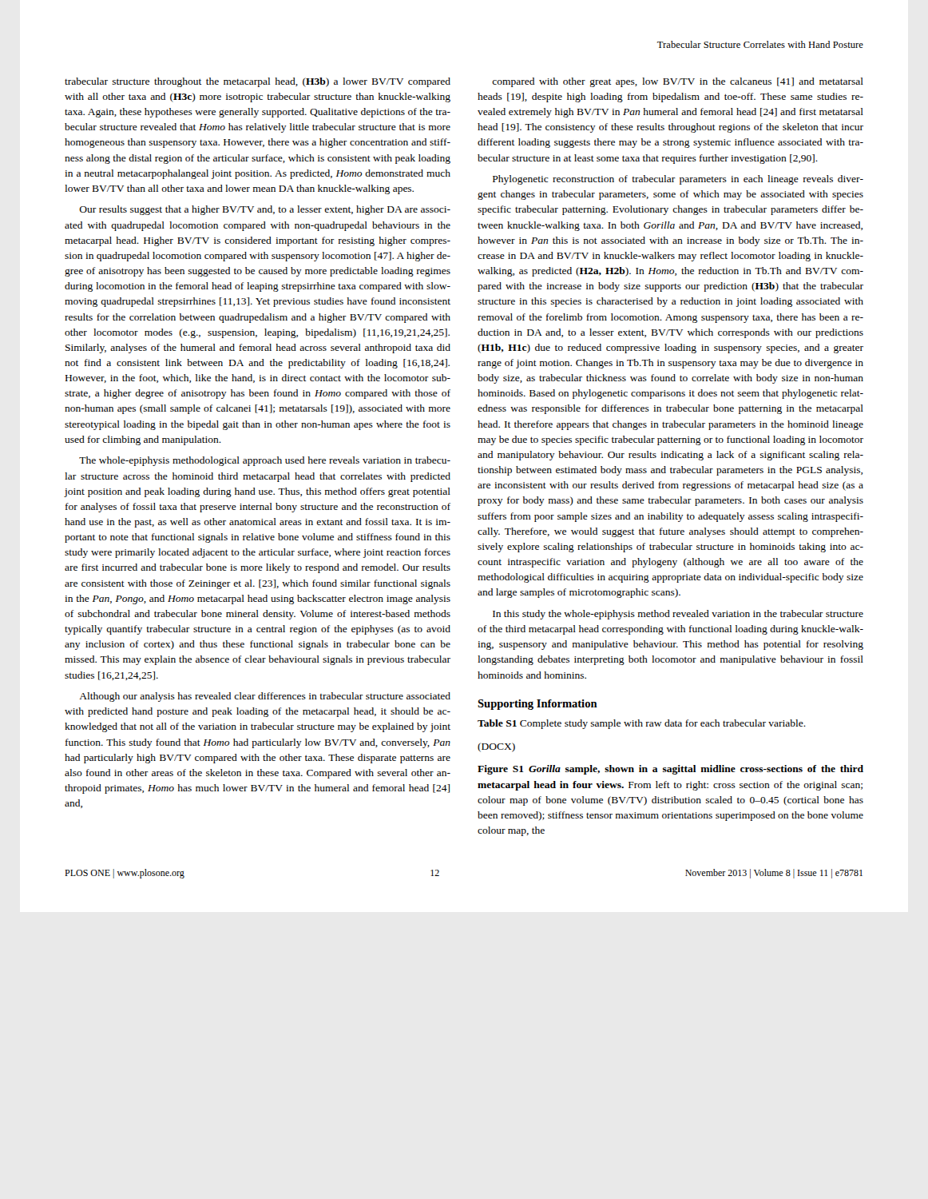Trabecular Structure Correlates with Hand Posture
trabecular structure throughout the metacarpal head, (H3b) a lower BV/TV compared with all other taxa and (H3c) more isotropic trabecular structure than knuckle-walking taxa. Again, these hypotheses were generally supported. Qualitative depictions of the trabecular structure revealed that Homo has relatively little trabecular structure that is more homogeneous than suspensory taxa. However, there was a higher concentration and stiffness along the distal region of the articular surface, which is consistent with peak loading in a neutral metacarpophalangeal joint position. As predicted, Homo demonstrated much lower BV/TV than all other taxa and lower mean DA than knuckle-walking apes.
Our results suggest that a higher BV/TV and, to a lesser extent, higher DA are associated with quadrupedal locomotion compared with non-quadrupedal behaviours in the metacarpal head. Higher BV/TV is considered important for resisting higher compression in quadrupedal locomotion compared with suspensory locomotion [47]. A higher degree of anisotropy has been suggested to be caused by more predictable loading regimes during locomotion in the femoral head of leaping strepsirrhine taxa compared with slow-moving quadrupedal strepsirrhines [11,13]. Yet previous studies have found inconsistent results for the correlation between quadrupedalism and a higher BV/TV compared with other locomotor modes (e.g., suspension, leaping, bipedalism) [11,16,19,21,24,25]. Similarly, analyses of the humeral and femoral head across several anthropoid taxa did not find a consistent link between DA and the predictability of loading [16,18,24]. However, in the foot, which, like the hand, is in direct contact with the locomotor substrate, a higher degree of anisotropy has been found in Homo compared with those of non-human apes (small sample of calcanei [41]; metatarsals [19]), associated with more stereotypical loading in the bipedal gait than in other non-human apes where the foot is used for climbing and manipulation.
The whole-epiphysis methodological approach used here reveals variation in trabecular structure across the hominoid third metacarpal head that correlates with predicted joint position and peak loading during hand use. Thus, this method offers great potential for analyses of fossil taxa that preserve internal bony structure and the reconstruction of hand use in the past, as well as other anatomical areas in extant and fossil taxa. It is important to note that functional signals in relative bone volume and stiffness found in this study were primarily located adjacent to the articular surface, where joint reaction forces are first incurred and trabecular bone is more likely to respond and remodel. Our results are consistent with those of Zeininger et al. [23], which found similar functional signals in the Pan, Pongo, and Homo metacarpal head using backscatter electron image analysis of subchondral and trabecular bone mineral density. Volume of interest-based methods typically quantify trabecular structure in a central region of the epiphyses (as to avoid any inclusion of cortex) and thus these functional signals in trabecular bone can be missed. This may explain the absence of clear behavioural signals in previous trabecular studies [16,21,24,25].
Although our analysis has revealed clear differences in trabecular structure associated with predicted hand posture and peak loading of the metacarpal head, it should be acknowledged that not all of the variation in trabecular structure may be explained by joint function. This study found that Homo had particularly low BV/TV and, conversely, Pan had particularly high BV/TV compared with the other taxa. These disparate patterns are also found in other areas of the skeleton in these taxa. Compared with several other anthropoid primates, Homo has much lower BV/TV in the humeral and femoral head [24] and,
compared with other great apes, low BV/TV in the calcaneus [41] and metatarsal heads [19], despite high loading from bipedalism and toe-off. These same studies revealed extremely high BV/TV in Pan humeral and femoral head [24] and first metatarsal head [19]. The consistency of these results throughout regions of the skeleton that incur different loading suggests there may be a strong systemic influence associated with trabecular structure in at least some taxa that requires further investigation [2,90].
Phylogenetic reconstruction of trabecular parameters in each lineage reveals divergent changes in trabecular parameters, some of which may be associated with species specific trabecular patterning. Evolutionary changes in trabecular parameters differ between knuckle-walking taxa. In both Gorilla and Pan, DA and BV/TV have increased, however in Pan this is not associated with an increase in body size or Tb.Th. The increase in DA and BV/TV in knuckle-walkers may reflect locomotor loading in knuckle-walking, as predicted (H2a, H2b). In Homo, the reduction in Tb.Th and BV/TV compared with the increase in body size supports our prediction (H3b) that the trabecular structure in this species is characterised by a reduction in joint loading associated with removal of the forelimb from locomotion. Among suspensory taxa, there has been a reduction in DA and, to a lesser extent, BV/TV which corresponds with our predictions (H1b, H1c) due to reduced compressive loading in suspensory species, and a greater range of joint motion. Changes in Tb.Th in suspensory taxa may be due to divergence in body size, as trabecular thickness was found to correlate with body size in non-human hominoids. Based on phylogenetic comparisons it does not seem that phylogenetic relatedness was responsible for differences in trabecular bone patterning in the metacarpal head. It therefore appears that changes in trabecular parameters in the hominoid lineage may be due to species specific trabecular patterning or to functional loading in locomotor and manipulatory behaviour. Our results indicating a lack of a significant scaling relationship between estimated body mass and trabecular parameters in the PGLS analysis, are inconsistent with our results derived from regressions of metacarpal head size (as a proxy for body mass) and these same trabecular parameters. In both cases our analysis suffers from poor sample sizes and an inability to adequately assess scaling intraspecifically. Therefore, we would suggest that future analyses should attempt to comprehensively explore scaling relationships of trabecular structure in hominoids taking into account intraspecific variation and phylogeny (although we are all too aware of the methodological difficulties in acquiring appropriate data on individual-specific body size and large samples of microtomographic scans).
In this study the whole-epiphysis method revealed variation in the trabecular structure of the third metacarpal head corresponding with functional loading during knuckle-walking, suspensory and manipulative behaviour. This method has potential for resolving longstanding debates interpreting both locomotor and manipulative behaviour in fossil hominoids and hominins.
Supporting Information
Table S1 Complete study sample with raw data for each trabecular variable.
(DOCX)
Figure S1 Gorilla sample, shown in a sagittal midline cross-sections of the third metacarpal head in four views. From left to right: cross section of the original scan; colour map of bone volume (BV/TV) distribution scaled to 0–0.45 (cortical bone has been removed); stiffness tensor maximum orientations superimposed on the bone volume colour map, the
PLOS ONE | www.plosone.org
12
November 2013 | Volume 8 | Issue 11 | e78781